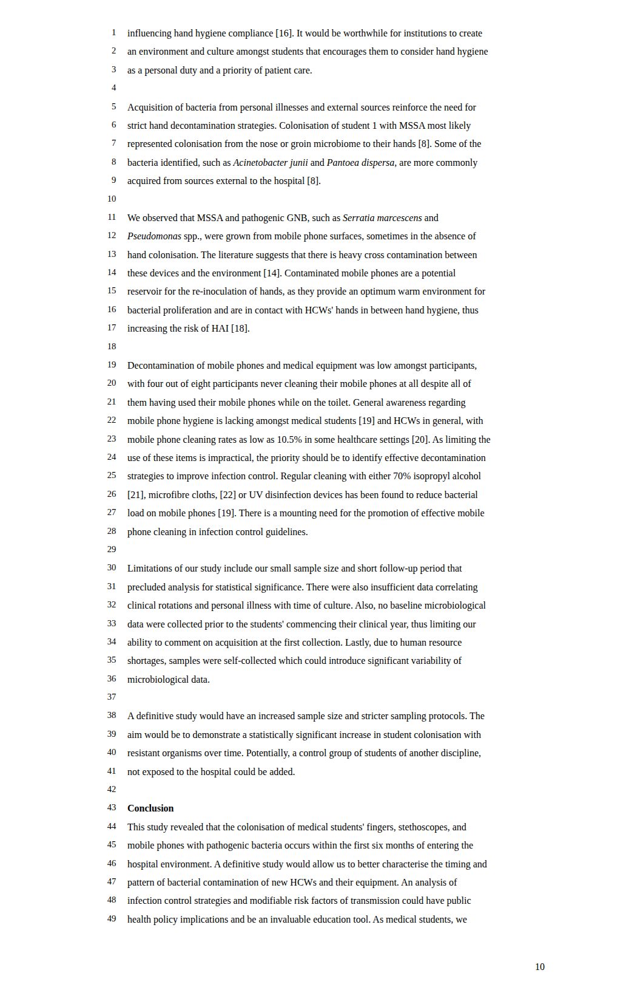influencing hand hygiene compliance [16]. It would be worthwhile for institutions to create
an environment and culture amongst students that encourages them to consider hand hygiene
as a personal duty and a priority of patient care.
Acquisition of bacteria from personal illnesses and external sources reinforce the need for
strict hand decontamination strategies. Colonisation of student 1 with MSSA most likely
represented colonisation from the nose or groin microbiome to their hands [8]. Some of the
bacteria identified, such as Acinetobacter junii and Pantoea dispersa, are more commonly
acquired from sources external to the hospital [8].
We observed that MSSA and pathogenic GNB, such as Serratia marcescens and
Pseudomonas spp., were grown from mobile phone surfaces, sometimes in the absence of
hand colonisation. The literature suggests that there is heavy cross contamination between
these devices and the environment [14]. Contaminated mobile phones are a potential
reservoir for the re-inoculation of hands, as they provide an optimum warm environment for
bacterial proliferation and are in contact with HCWs' hands in between hand hygiene, thus
increasing the risk of HAI [18].
Decontamination of mobile phones and medical equipment was low amongst participants,
with four out of eight participants never cleaning their mobile phones at all despite all of
them having used their mobile phones while on the toilet. General awareness regarding
mobile phone hygiene is lacking amongst medical students [19] and HCWs in general, with
mobile phone cleaning rates as low as 10.5% in some healthcare settings [20]. As limiting the
use of these items is impractical, the priority should be to identify effective decontamination
strategies to improve infection control. Regular cleaning with either 70% isopropyl alcohol
[21], microfibre cloths, [22] or UV disinfection devices has been found to reduce bacterial
load on mobile phones [19]. There is a mounting need for the promotion of effective mobile
phone cleaning in infection control guidelines.
Limitations of our study include our small sample size and short follow-up period that
precluded analysis for statistical significance. There were also insufficient data correlating
clinical rotations and personal illness with time of culture. Also, no baseline microbiological
data were collected prior to the students' commencing their clinical year, thus limiting our
ability to comment on acquisition at the first collection. Lastly, due to human resource
shortages, samples were self-collected which could introduce significant variability of
microbiological data.
A definitive study would have an increased sample size and stricter sampling protocols. The
aim would be to demonstrate a statistically significant increase in student colonisation with
resistant organisms over time. Potentially, a control group of students of another discipline,
not exposed to the hospital could be added.
Conclusion
This study revealed that the colonisation of medical students' fingers, stethoscopes, and
mobile phones with pathogenic bacteria occurs within the first six months of entering the
hospital environment. A definitive study would allow us to better characterise the timing and
pattern of bacterial contamination of new HCWs and their equipment. An analysis of
infection control strategies and modifiable risk factors of transmission could have public
health policy implications and be an invaluable education tool. As medical students, we
10